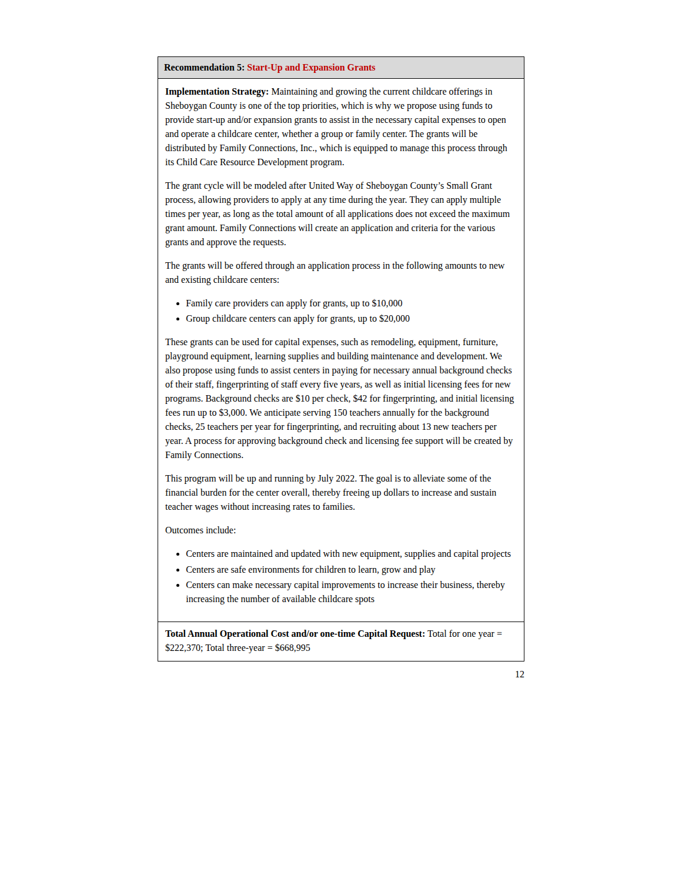Recommendation 5: Start-Up and Expansion Grants
Implementation Strategy: Maintaining and growing the current childcare offerings in Sheboygan County is one of the top priorities, which is why we propose using funds to provide start-up and/or expansion grants to assist in the necessary capital expenses to open and operate a childcare center, whether a group or family center. The grants will be distributed by Family Connections, Inc., which is equipped to manage this process through its Child Care Resource Development program.
The grant cycle will be modeled after United Way of Sheboygan County’s Small Grant process, allowing providers to apply at any time during the year. They can apply multiple times per year, as long as the total amount of all applications does not exceed the maximum grant amount. Family Connections will create an application and criteria for the various grants and approve the requests.
The grants will be offered through an application process in the following amounts to new and existing childcare centers:
Family care providers can apply for grants, up to $10,000
Group childcare centers can apply for grants, up to $20,000
These grants can be used for capital expenses, such as remodeling, equipment, furniture, playground equipment, learning supplies and building maintenance and development. We also propose using funds to assist centers in paying for necessary annual background checks of their staff, fingerprinting of staff every five years, as well as initial licensing fees for new programs. Background checks are $10 per check, $42 for fingerprinting, and initial licensing fees run up to $3,000. We anticipate serving 150 teachers annually for the background checks, 25 teachers per year for fingerprinting, and recruiting about 13 new teachers per year. A process for approving background check and licensing fee support will be created by Family Connections.
This program will be up and running by July 2022. The goal is to alleviate some of the financial burden for the center overall, thereby freeing up dollars to increase and sustain teacher wages without increasing rates to families.
Outcomes include:
Centers are maintained and updated with new equipment, supplies and capital projects
Centers are safe environments for children to learn, grow and play
Centers can make necessary capital improvements to increase their business, thereby increasing the number of available childcare spots
Total Annual Operational Cost and/or one-time Capital Request: Total for one year = $222,370; Total three-year = $668,995
12